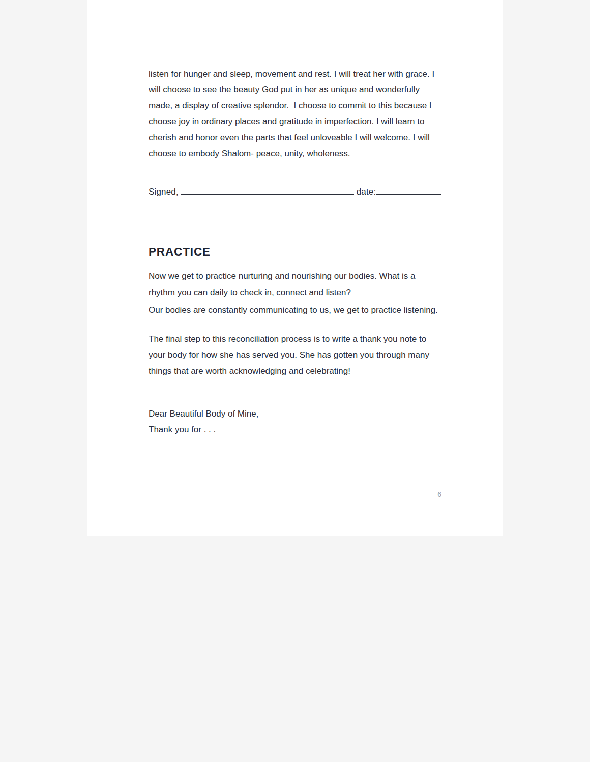listen for hunger and sleep, movement and rest. I will treat her with grace. I will choose to see the beauty God put in her as unique and wonderfully made, a display of creative splendor. I choose to commit to this because I choose joy in ordinary places and gratitude in imperfection. I will learn to cherish and honor even the parts that feel unloveable I will welcome. I will choose to embody Shalom- peace, unity, wholeness.
Signed, date:
PRACTICE
Now we get to practice nurturing and nourishing our bodies. What is a rhythm you can daily to check in, connect and listen?
Our bodies are constantly communicating to us, we get to practice listening.
The final step to this reconciliation process is to write a thank you note to your body for how she has served you. She has gotten you through many things that are worth acknowledging and celebrating!
Dear Beautiful Body of Mine,
Thank you for . . .
6